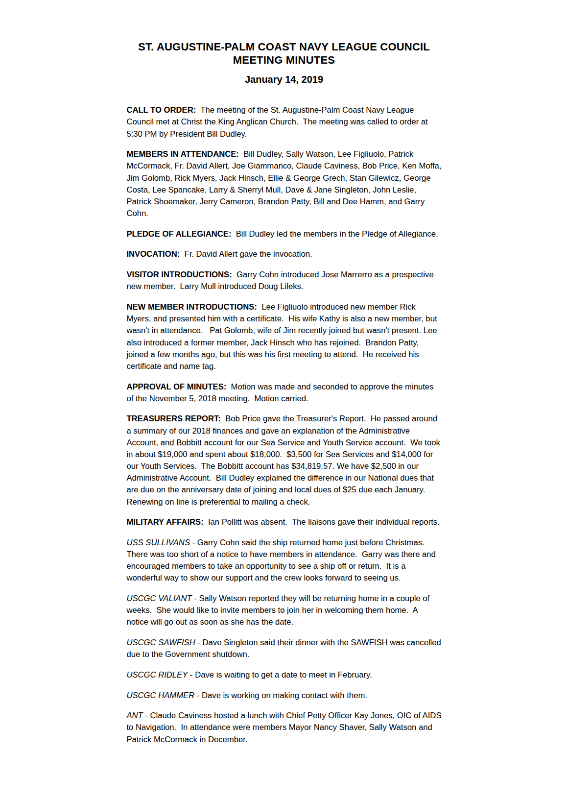ST. AUGUSTINE-PALM COAST NAVY LEAGUE COUNCIL
MEETING MINUTES
January 14, 2019
CALL TO ORDER: The meeting of the St. Augustine-Palm Coast Navy League Council met at Christ the King Anglican Church. The meeting was called to order at 5:30 PM by President Bill Dudley.
MEMBERS IN ATTENDANCE: Bill Dudley, Sally Watson, Lee Figliuolo, Patrick McCormack, Fr. David Allert, Joe Giammanco, Claude Caviness, Bob Price, Ken Moffa, Jim Golomb, Rick Myers, Jack Hinsch, Ellie & George Grech, Stan Gilewicz, George Costa, Lee Spancake, Larry & Sherryl Mull, Dave & Jane Singleton, John Leslie, Patrick Shoemaker, Jerry Cameron, Brandon Patty, Bill and Dee Hamm, and Garry Cohn.
PLEDGE OF ALLEGIANCE: Bill Dudley led the members in the Pledge of Allegiance.
INVOCATION: Fr. David Allert gave the invocation.
VISITOR INTRODUCTIONS: Garry Cohn introduced Jose Marrerro as a prospective new member. Larry Mull introduced Doug Lileks.
NEW MEMBER INTRODUCTIONS: Lee Figliuolo introduced new member Rick Myers, and presented him with a certificate. His wife Kathy is also a new member, but wasn't in attendance. Pat Golomb, wife of Jim recently joined but wasn't present. Lee also introduced a former member, Jack Hinsch who has rejoined. Brandon Patty, joined a few months ago, but this was his first meeting to attend. He received his certificate and name tag.
APPROVAL OF MINUTES: Motion was made and seconded to approve the minutes of the November 5, 2018 meeting. Motion carried.
TREASURERS REPORT: Bob Price gave the Treasurer's Report. He passed around a summary of our 2018 finances and gave an explanation of the Administrative Account, and Bobbitt account for our Sea Service and Youth Service account. We took in about $19,000 and spent about $18,000. $3,500 for Sea Services and $14,000 for our Youth Services. The Bobbitt account has $34,819.57. We have $2,500 in our Administrative Account. Bill Dudley explained the difference in our National dues that are due on the anniversary date of joining and local dues of $25 due each January. Renewing on line is preferential to mailing a check.
MILITARY AFFAIRS: Ian Pollitt was absent. The liaisons gave their individual reports.
USS SULLIVANS - Garry Cohn said the ship returned home just before Christmas. There was too short of a notice to have members in attendance. Garry was there and encouraged members to take an opportunity to see a ship off or return. It is a wonderful way to show our support and the crew looks forward to seeing us.
USCGC VALIANT - Sally Watson reported they will be returning home in a couple of weeks. She would like to invite members to join her in welcoming them home. A notice will go out as soon as she has the date.
USCGC SAWFISH - Dave Singleton said their dinner with the SAWFISH was cancelled due to the Government shutdown.
USCGC RIDLEY - Dave is waiting to get a date to meet in February.
USCGC HAMMER - Dave is working on making contact with them.
ANT - Claude Caviness hosted a lunch with Chief Petty Officer Kay Jones, OIC of AIDS to Navigation. In attendance were members Mayor Nancy Shaver, Sally Watson and Patrick McCormack in December.